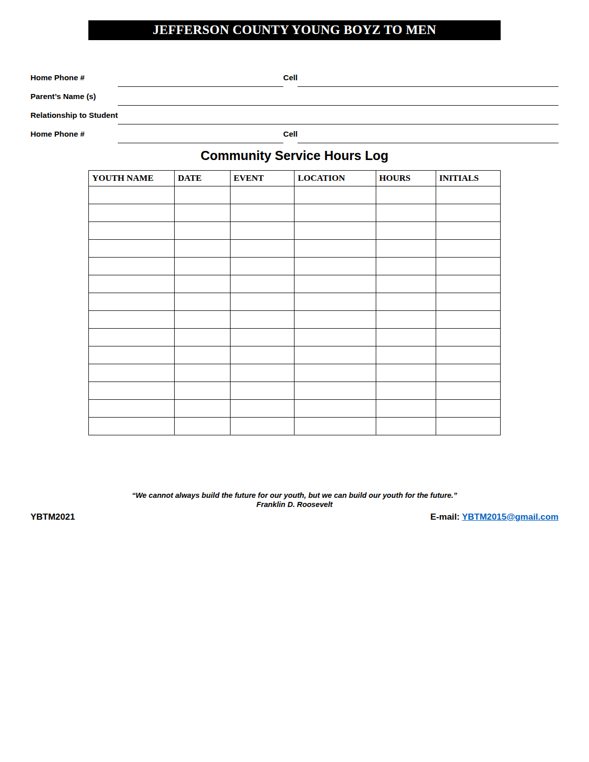JEFFERSON COUNTY YOUNG BOYZ TO MEN
| Home Phone # | | Cell | |
| Parent’s Name (s) | |
| Relationship to Student | |
| Home Phone # | | Cell | |
Community Service Hours Log
| YOUTH NAME | DATE | EVENT | LOCATION | HOURS | INITIALS |
| --- | --- | --- | --- | --- | --- |
“We cannot always build the future for our youth, but we can build our youth for the future.”
Franklin D. Roosevelt
YBTM2021
E-mail: YBTM2015@gmail.com